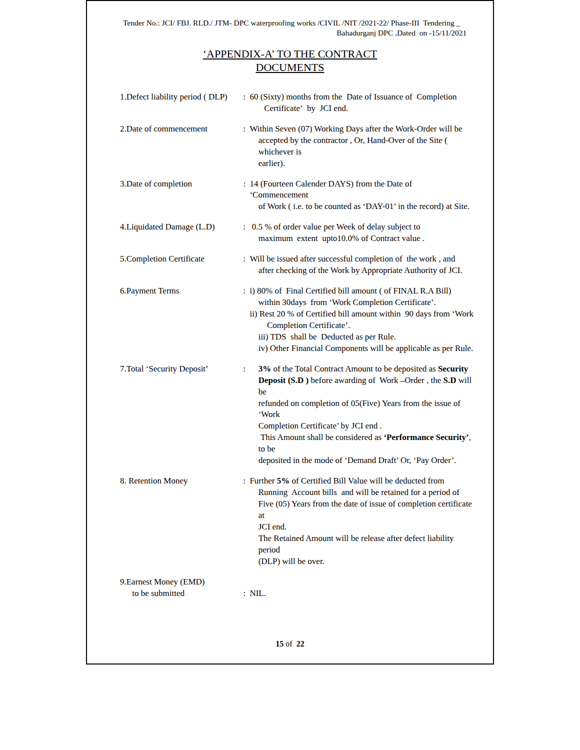Tender No.: JCI/ FBJ. RLD./ JTM- DPC waterproofing works /CIVIL /NIT /2021-22/ Phase-III Tendering _
Bahadurganj DPC ,Dated on -15/11/2021
‘APPENDIX-A’ TO THE CONTRACTDOCUMENTS
| 1. | Defect liability period ( DLP) | : | 60 (Sixty) months from the Date of Issuance of Completion Certificate’ by JCI end. |
| 2. | Date of commencement | : | Within Seven (07) Working Days after the Work-Order will be accepted by the contractor , Or, Hand-Over of the Site ( whichever is earlier). |
| 3. | Date of completion | : | 14 (Fourteen Calender DAYS) from the Date of ‘Commencement of Work ( i.e. to be counted as ‘DAY-01’ in the record) at Site. |
| 4. | Liquidated Damage (L.D) | : | 0.5 % of order value per Week of delay subject to maximum extent upto10.0% of Contract value . |
| 5. | Completion Certificate | : | Will be issued after successful completion of the work , and after checking of the Work by Appropriate Authority of JCI. |
| 6. | Payment Terms | : | i) 80% of Final Certified bill amount ( of FINAL R.A Bill) within 30days from ‘Work Completion Certificate’. ii) Rest 20 % of Certified bill amount within 90 days from ‘Work Completion Certificate’. iii) TDS shall be Deducted as per Rule. iv) Other Financial Components will be applicable as per Rule. |
| 7. | Total ‘Security Deposit’ | : | 3% of the Total Contract Amount to be deposited as Security Deposit (S.D ) before awarding of Work –Order , the S.D will be refunded on completion of 05(Five) Years from the issue of ‘Work Completion Certificate’ by JCI end . This Amount shall be considered as ‘Performance Security’ , to be deposited in the mode of ‘Demand Draft’ Or, ‘Pay Order’. |
| 8. | Retention Money | : | Further 5% of Certified Bill Value will be deducted from Running Account bills and will be retained for a period of Five (05) Years from the date of issue of completion certificate at JCI end. The Retained Amount will be release after defect liability period (DLP) will be over. |
| 9. | Earnest Money (EMD) to be submitted | : | NIL. |
15 of 22